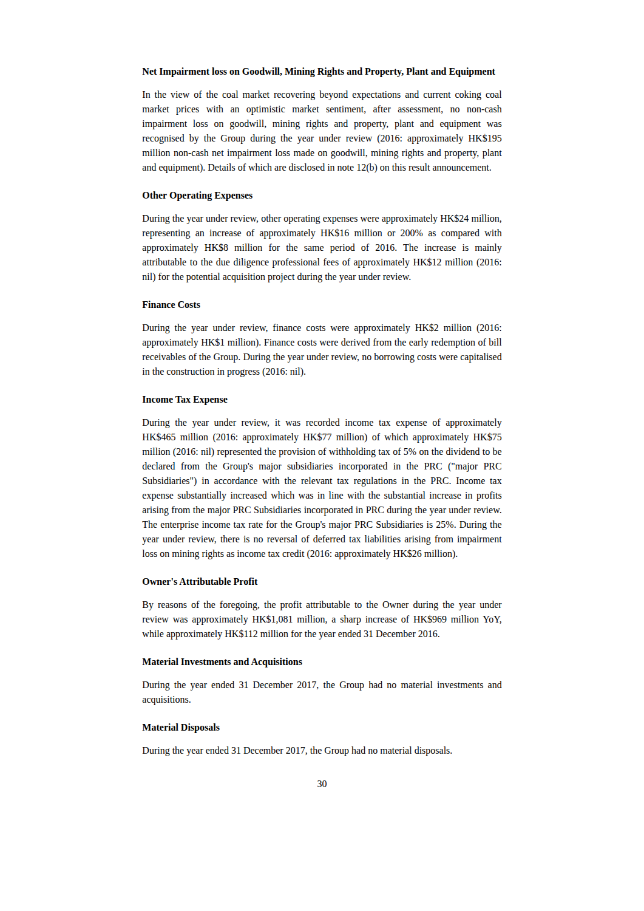Net Impairment loss on Goodwill, Mining Rights and Property, Plant and Equipment
In the view of the coal market recovering beyond expectations and current coking coal market prices with an optimistic market sentiment, after assessment, no non-cash impairment loss on goodwill, mining rights and property, plant and equipment was recognised by the Group during the year under review (2016: approximately HK$195 million non-cash net impairment loss made on goodwill, mining rights and property, plant and equipment). Details of which are disclosed in note 12(b) on this result announcement.
Other Operating Expenses
During the year under review, other operating expenses were approximately HK$24 million, representing an increase of approximately HK$16 million or 200% as compared with approximately HK$8 million for the same period of 2016. The increase is mainly attributable to the due diligence professional fees of approximately HK$12 million (2016: nil) for the potential acquisition project during the year under review.
Finance Costs
During the year under review, finance costs were approximately HK$2 million (2016: approximately HK$1 million). Finance costs were derived from the early redemption of bill receivables of the Group. During the year under review, no borrowing costs were capitalised in the construction in progress (2016: nil).
Income Tax Expense
During the year under review, it was recorded income tax expense of approximately HK$465 million (2016: approximately HK$77 million) of which approximately HK$75 million (2016: nil) represented the provision of withholding tax of 5% on the dividend to be declared from the Group's major subsidiaries incorporated in the PRC ("major PRC Subsidiaries") in accordance with the relevant tax regulations in the PRC. Income tax expense substantially increased which was in line with the substantial increase in profits arising from the major PRC Subsidiaries incorporated in PRC during the year under review. The enterprise income tax rate for the Group's major PRC Subsidiaries is 25%. During the year under review, there is no reversal of deferred tax liabilities arising from impairment loss on mining rights as income tax credit (2016: approximately HK$26 million).
Owner's Attributable Profit
By reasons of the foregoing, the profit attributable to the Owner during the year under review was approximately HK$1,081 million, a sharp increase of HK$969 million YoY, while approximately HK$112 million for the year ended 31 December 2016.
Material Investments and Acquisitions
During the year ended 31 December 2017, the Group had no material investments and acquisitions.
Material Disposals
During the year ended 31 December 2017, the Group had no material disposals.
30